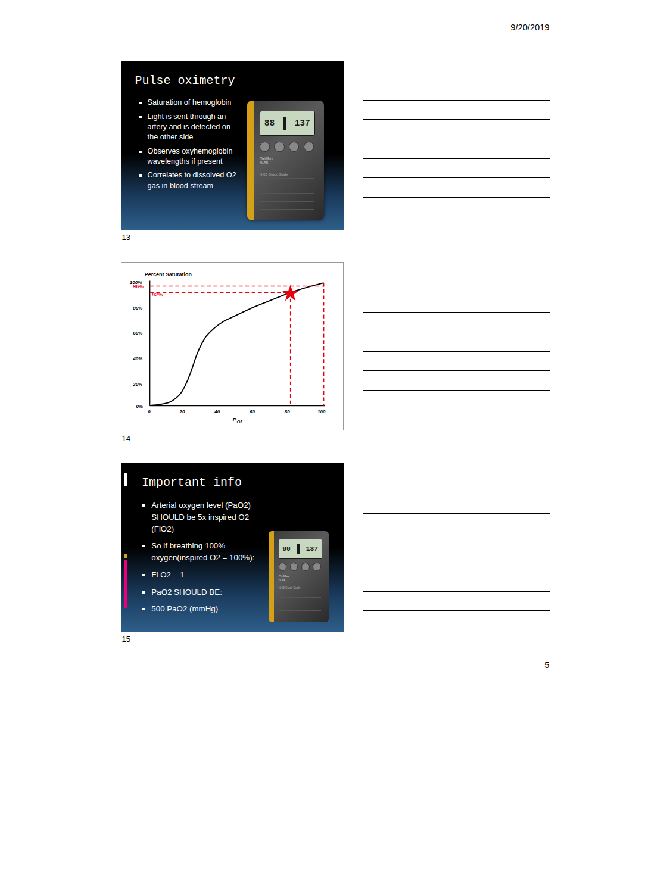9/20/2019
Pulse oximetry
Saturation of hemoglobin
Light is sent through an artery and is detected on the other side
Observes oxyhemoglobin wavelengths if present
Correlates to dissolved O2 gas in blood stream
88 137
OxiMax
N-65
N-65 Quick Guide
13
Percent Saturation 100% 80% 60% 40% 20% 0% 0 20 40 60 80 100 P O2 96% 92%
14
Important info
Arterial oxygen level (PaO2) SHOULD be 5x inspired O2 (FiO2)
So if breathing 100% oxygen(inspired O2 = 100%):
Fi O2 = 1
PaO2 SHOULD BE:
500 PaO2 (mmHg)
88 137
OxiMax
N-65
N-65 Quick Guide
15
5